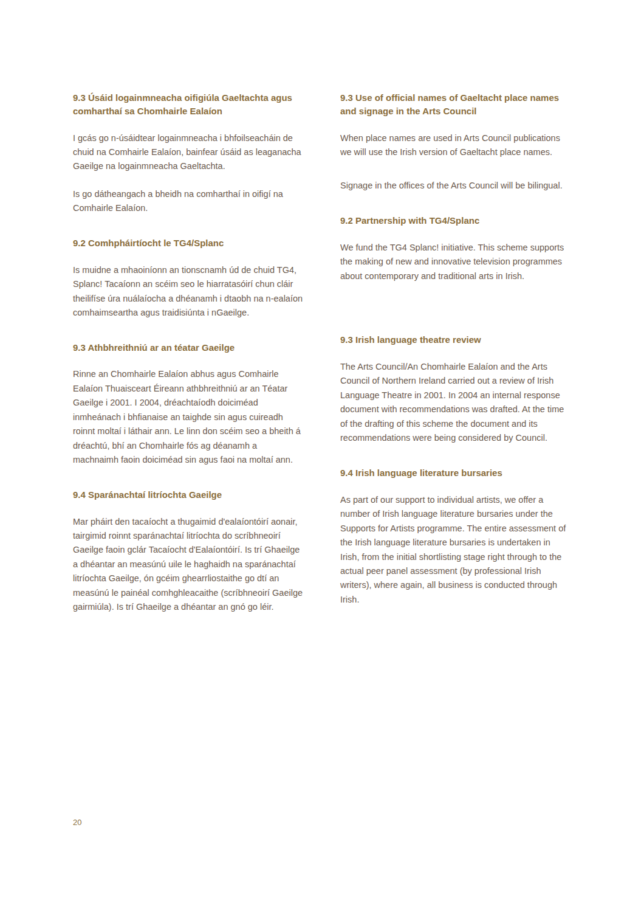9.3 Úsáid logainmneacha oifigiúla Gaeltachta agus comharthaí sa Chomhairle Ealaíon
I gcás go n-úsáidtear logainmneacha i bhfoilseacháin de chuid na Comhairle Ealaíon, bainfear úsáid as leaganacha Gaeilge na logainmneacha Gaeltachta.
Is go dátheangach a bheidh na comharthaí in oifigí na Comhairle Ealaíon.
9.2 Comhpháirtíocht le TG4/Splanc
Is muidne a mhaoiníonn an tionscnamh úd de chuid TG4, Splanc! Tacaíonn an scéim seo le hiarratasóirí chun cláir theilifíse úra nuálaíocha a dhéanamh i dtaobh na n-ealaíon comhaimseartha agus traidisiúnta i nGaeilge.
9.3 Athbhreithniú ar an téatar Gaeilge
Rinne an Chomhairle Ealaíon abhus agus Comhairle Ealaíon Thuaisceart Éireann athbhreithniú ar an Téatar Gaeilge i 2001. I 2004, dréachtaíodh doiciméad inmheánach i bhfianaise an taighde sin agus cuireadh roinnt moltaí i láthair ann. Le linn don scéim seo a bheith á dréachtú, bhí an Chomhairle fós ag déanamh a machnaimh faoin doiciméad sin agus faoi na moltaí ann.
9.4 Sparánachtaí litríochta Gaeilge
Mar pháirt den tacaíocht a thugaimid d'ealaíontóirí aonair, tairgimid roinnt sparánachtaí litríochta do scríbhneoirí Gaeilge faoin gclár Tacaíocht d'Ealaíontóirí. Is trí Ghaeilge a dhéantar an measúnú uile le haghaidh na sparánachtaí litríochta Gaeilge, ón gcéim ghearrliostaithe go dtí an measúnú le painéal comhghleacaithe (scríbhneoirí Gaeilge gairmiúla). Is trí Ghaeilge a dhéantar an gnó go léir.
9.3 Use of official names of Gaeltacht place names and signage in the Arts Council
When place names are used in Arts Council publications we will use the Irish version of Gaeltacht place names.
Signage in the offices of the Arts Council will be bilingual.
9.2 Partnership with TG4/Splanc
We fund the TG4 Splanc! initiative. This scheme supports the making of new and innovative television programmes about contemporary and traditional arts in Irish.
9.3 Irish language theatre review
The Arts Council/An Chomhairle Ealaíon and the Arts Council of Northern Ireland carried out a review of Irish Language Theatre in 2001. In 2004 an internal response document with recommendations was drafted. At the time of the drafting of this scheme the document and its recommendations were being considered by Council.
9.4 Irish language literature bursaries
As part of our support to individual artists, we offer a number of Irish language literature bursaries under the Supports for Artists programme. The entire assessment of the Irish language literature bursaries is undertaken in Irish, from the initial shortlisting stage right through to the actual peer panel assessment (by professional Irish writers), where again, all business is conducted through Irish.
20